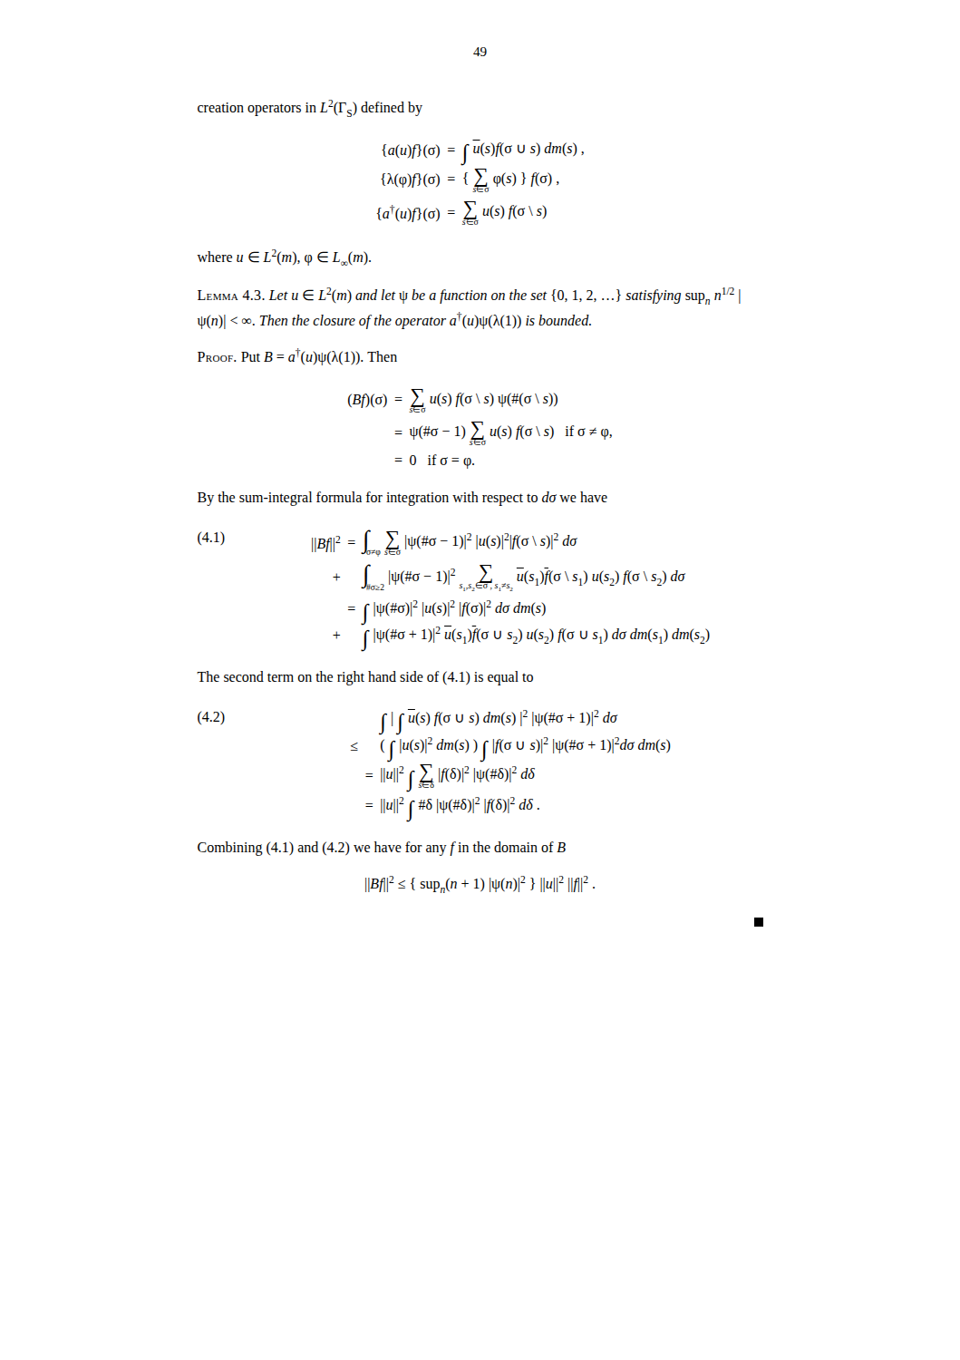49
creation operators in L 2(ΓS) defined by
| { a ( u ) f }(σ) | = | ∫ u ( s ) f (σ ∪ s ) dm ( s ) , |
| {λ(φ) f }(σ) | = | { ∑ s ∈σ φ( s ) } f (σ) , |
| { a † ( u ) f }(σ) | = | ∑ s ∈σ u ( s ) f (σ \ s ) |
where u ∈ L 2(m), φ ∈ L∞(m).
Lemma 4.3. Let u ∈ L 2(m) and let ψ be a function on the set {0, 1, 2, …} satisfying supn n 1/2 |ψ(n)| < ∞. Then the closure of the operator a†(u)ψ(λ(1)) is bounded.
Proof. Put B = a†(u)ψ(λ(1)). Then
| ( Bf )(σ) | = | ∑ s ∈σ u ( s ) f (σ \ s ) ψ(#(σ \ s )) |
| | = | ψ(#σ − 1) ∑ s ∈σ u ( s ) f (σ \ s ) if σ ≠ φ, |
| | = | 0 if σ = φ. |
By the sum-integral formula for integration with respect to dσ we have
(4.1)
| // Bf // 2 | = | ∫ σ≠φ ∑ s ∈σ /ψ(#σ − 1)/ 2 / u ( s )/ 2 / f (σ \ s )/ 2 dσ |
| + | | ∫ #σ≥2 /ψ(#σ − 1)/ 2 ∑ s 1 , s 2 ∈σ , s 1 ≠ s 2 u ( s 1 ) f (σ \ s 1 ) u ( s 2 ) f (σ \ s 2 ) dσ |
| | = | ∫ /ψ(#σ)/ 2 / u ( s )/ 2 / f (σ)/ 2 dσ dm ( s ) |
| + | | ∫ /ψ(#σ + 1)/ 2 u ( s 1 ) f (σ ∪ s 2 ) u ( s 2 ) f (σ ∪ s 1 ) dσ dm ( s 1 ) dm ( s 2 ) |
The second term on the right hand side of (4.1) is equal to
(4.2)
| | | ∫ / ∫ u ( s ) f (σ ∪ s ) dm ( s ) / 2 /ψ(#σ + 1)/ 2 dσ |
| ≤ | | ( ∫ / u ( s )/ 2 dm ( s ) ) ∫ / f (σ ∪ s )/ 2 /ψ(#σ + 1)/ 2 dσ dm ( s ) |
| | = | // u // 2 ∫ ∑ s ∈δ / f (δ)/ 2 /ψ(#δ)/ 2 dδ |
| | = | // u // 2 ∫ #δ /ψ(#δ)/ 2 / f (δ)/ 2 dδ . |
Combining (4.1) and (4.2) we have for any f in the domain of B
||Bf||2 ≤ { supn(n + 1) |ψ(n)|2 } ||u||2 ||f||2 .